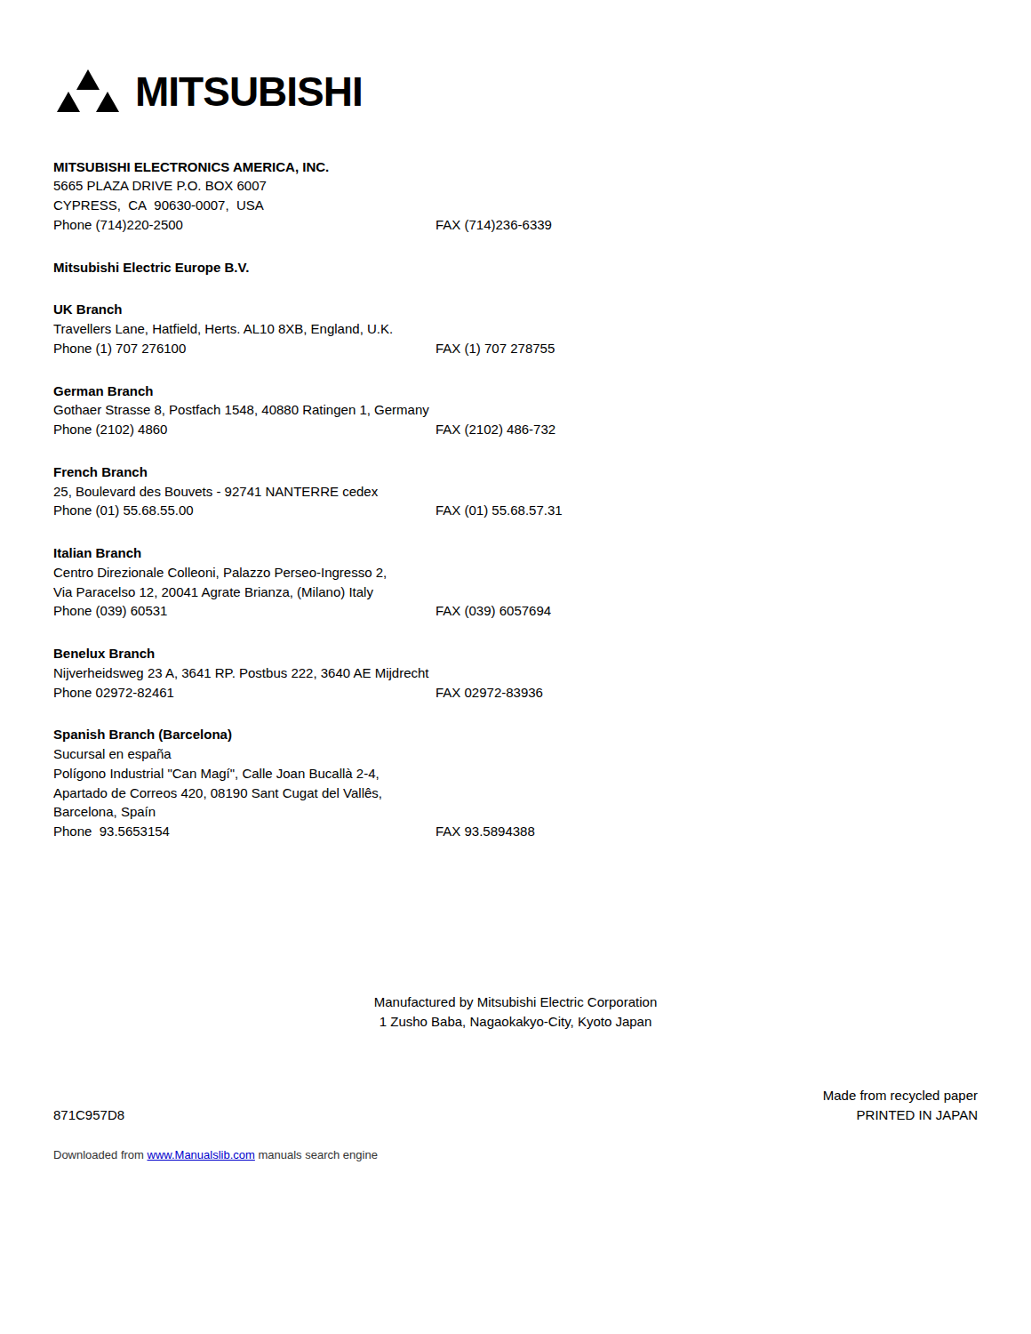MITSUBISHI
MITSUBISHI ELECTRONICS AMERICA, INC.
5665 PLAZA DRIVE P.O. BOX 6007 CYPRESS, CA 90630-0007, USA
Phone (714)220-2500 FAX (714)236-6339
Mitsubishi Electric Europe B.V.
UK Branch
Travellers Lane, Hatfield, Herts. AL10 8XB, England, U.K.
Phone (1) 707 276100 FAX (1) 707 278755
German Branch
Gothaer Strasse 8, Postfach 1548, 40880 Ratingen 1, Germany
Phone (2102) 4860 FAX (2102) 486-732
French Branch
25, Boulevard des Bouvets - 92741 NANTERRE cedex
Phone (01) 55.68.55.00 FAX (01) 55.68.57.31
Italian Branch
Centro Direzionale Colleoni, Palazzo Perseo-Ingresso 2, Via Paracelso 12, 20041 Agrate Brianza, (Milano) Italy
Phone (039) 60531 FAX (039) 6057694
Benelux Branch
Nijverheidsweg 23 A, 3641 RP. Postbus 222, 3640 AE Mijdrecht
Phone 02972-82461 FAX 02972-83936
Spanish Branch (Barcelona)
Sucursal en españa Polígono Industrial "Can Magí", Calle Joan Bucallà 2-4, Apartado de Correos 420, 08190 Sant Cugat del Vallês, Barcelona, Spaín
Phone 93.5653154 FAX 93.5894388
Manufactured by Mitsubishi Electric Corporation 1 Zusho Baba, Nagaokakyo-City, Kyoto Japan
871C957D8
Made from recycled paper PRINTED IN JAPAN
Downloaded from www.Manualslib.com manuals search engine